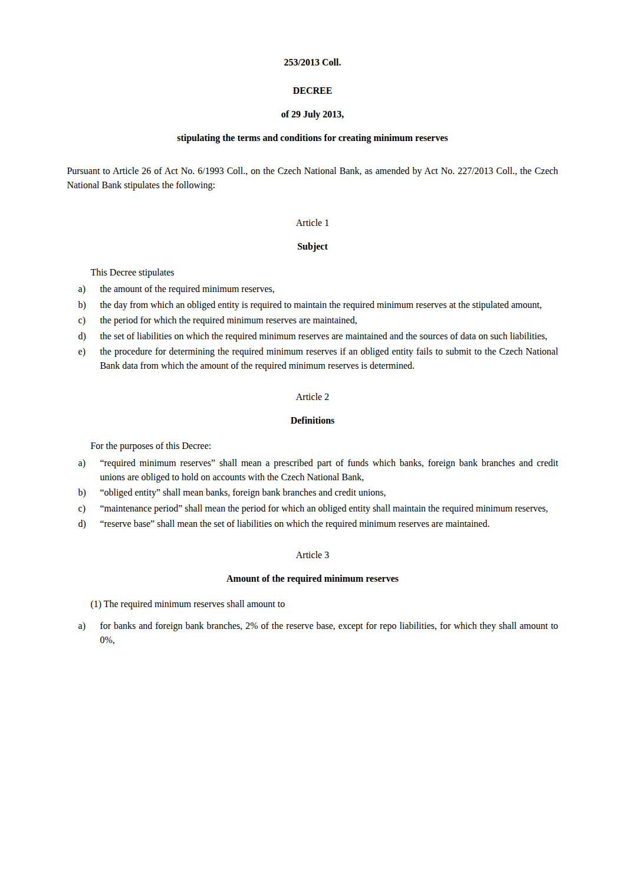253/2013 Coll.
DECREE
of 29 July 2013,
stipulating the terms and conditions for creating minimum reserves
Pursuant to Article 26 of Act No. 6/1993 Coll., on the Czech National Bank, as amended by Act No. 227/2013 Coll., the Czech National Bank stipulates the following:
Article 1
Subject
This Decree stipulates
the amount of the required minimum reserves,
the day from which an obliged entity is required to maintain the required minimum reserves at the stipulated amount,
the period for which the required minimum reserves are maintained,
the set of liabilities on which the required minimum reserves are maintained and the sources of data on such liabilities,
the procedure for determining the required minimum reserves if an obliged entity fails to submit to the Czech National Bank data from which the amount of the required minimum reserves is determined.
Article 2
Definitions
For the purposes of this Decree:
“required minimum reserves” shall mean a prescribed part of funds which banks, foreign bank branches and credit unions are obliged to hold on accounts with the Czech National Bank,
“obliged entity” shall mean banks, foreign bank branches and credit unions,
“maintenance period” shall mean the period for which an obliged entity shall maintain the required minimum reserves,
“reserve base” shall mean the set of liabilities on which the required minimum reserves are maintained.
Article 3
Amount of the required minimum reserves
(1) The required minimum reserves shall amount to
for banks and foreign bank branches, 2% of the reserve base, except for repo liabilities, for which they shall amount to 0%,